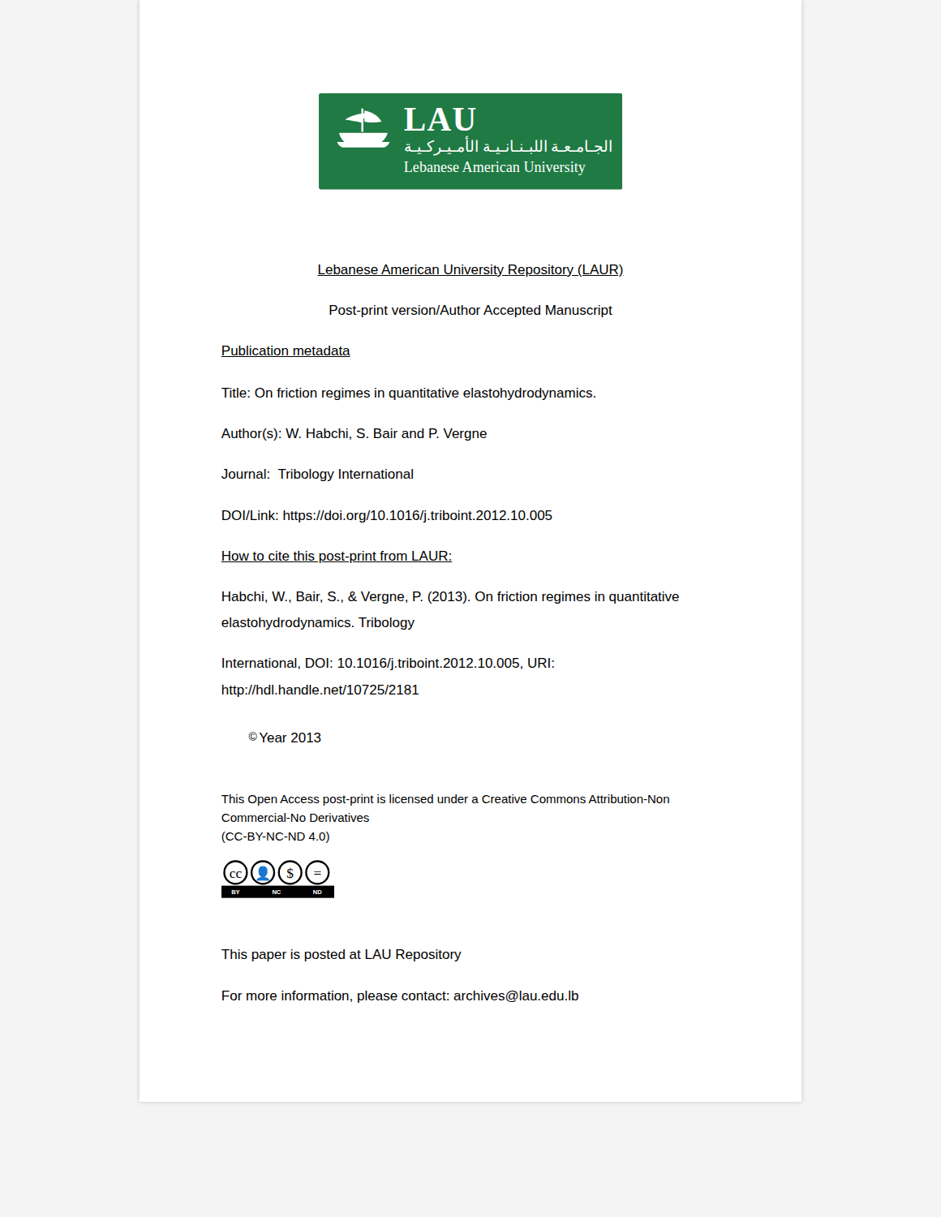LAU الجـامـعـة اللبـنـانـيـة الأمـيـركـيـة Lebanese American University
Lebanese American University Repository (LAUR)
Post-print version/Author Accepted Manuscript
Publication metadata
Title: On friction regimes in quantitative elastohydrodynamics.
Author(s): W. Habchi, S. Bair and P. Vergne
Journal: Tribology International
DOI/Link: https://doi.org/10.1016/j.triboint.2012.10.005
How to cite this post-print from LAUR:
Habchi, W., Bair, S., & Vergne, P. (2013). On friction regimes in quantitative elastohydrodynamics. Tribology International, DOI: 10.1016/j.triboint.2012.10.005, URI: http://hdl.handle.net/10725/2181
©Year 2013
This Open Access post-print is licensed under a Creative Commons Attribution-Non Commercial-No Derivatives
(CC-BY-NC-ND 4.0)
cc 👤 $ = BY NC ND
This paper is posted at LAU Repository
For more information, please contact: archives@lau.edu.lb